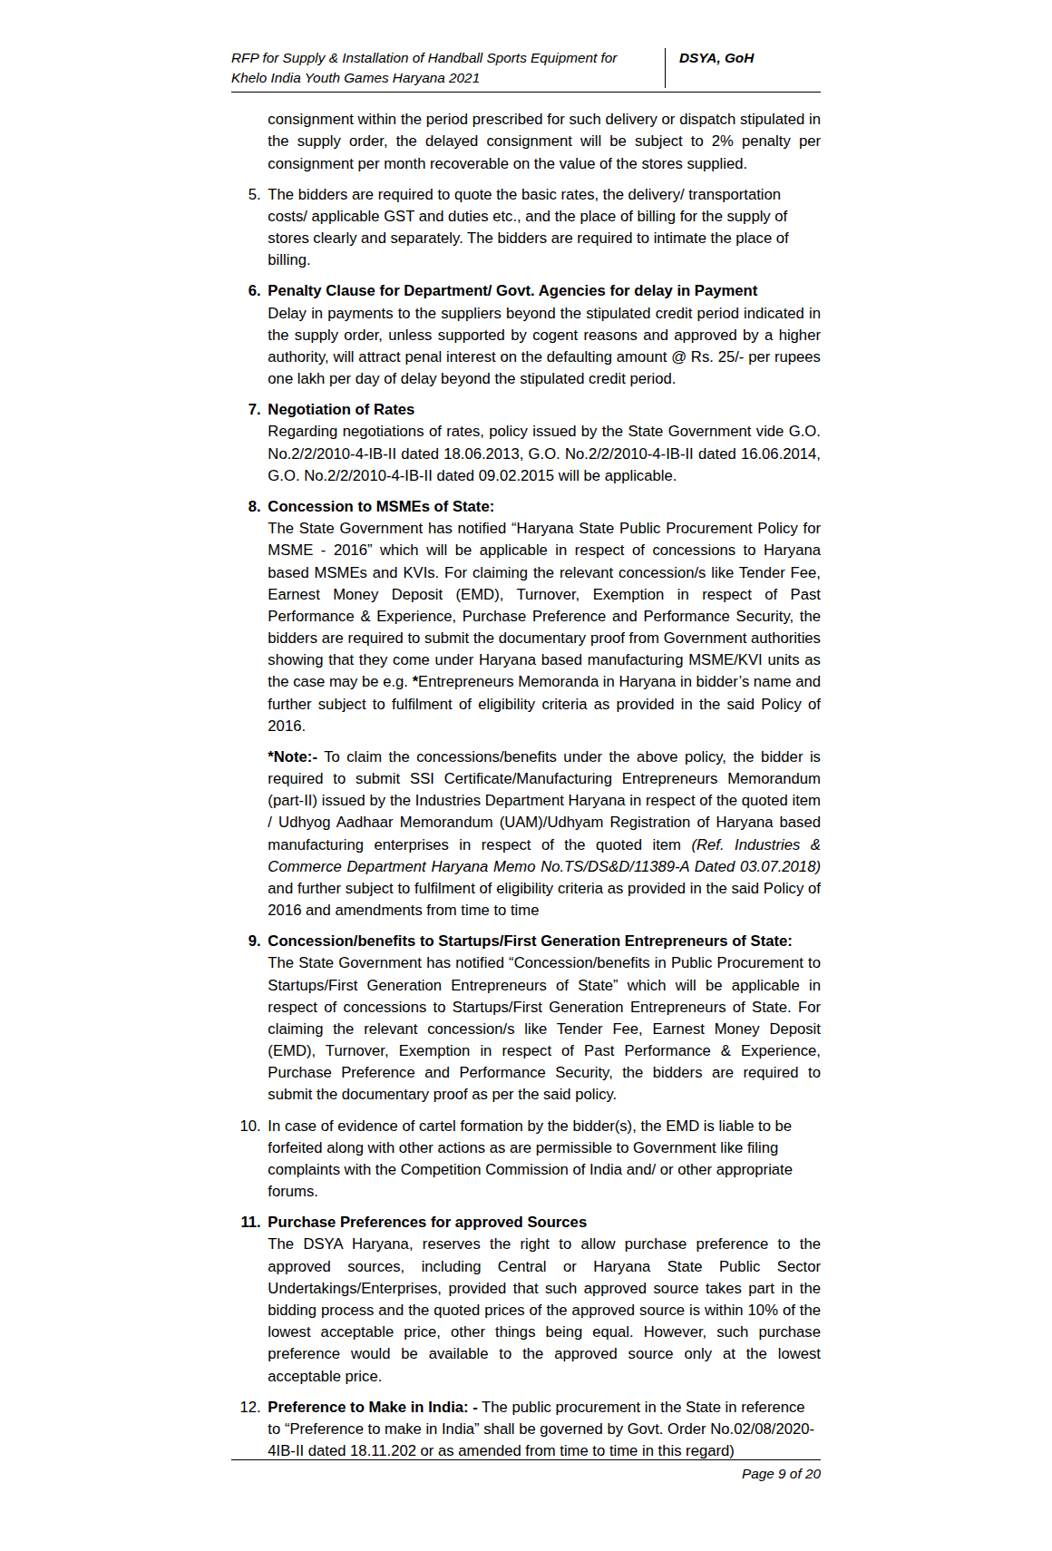RFP for Supply & Installation of Handball Sports Equipment for Khelo India Youth Games Haryana 2021
DSYA, GoH
consignment within the period prescribed for such delivery or dispatch stipulated in the supply order, the delayed consignment will be subject to 2% penalty per consignment per month recoverable on the value of the stores supplied.
The bidders are required to quote the basic rates, the delivery/ transportation costs/ applicable GST and duties etc., and the place of billing for the supply of stores clearly and separately. The bidders are required to intimate the place of billing.
Penalty Clause for Department/ Govt. Agencies for delay in Payment
Delay in payments to the suppliers beyond the stipulated credit period indicated in the supply order, unless supported by cogent reasons and approved by a higher authority, will attract penal interest on the defaulting amount @ Rs. 25/- per rupees one lakh per day of delay beyond the stipulated credit period.
Negotiation of Rates
Regarding negotiations of rates, policy issued by the State Government vide G.O. No.2/2/2010-4-IB-II dated 18.06.2013, G.O. No.2/2/2010-4-IB-II dated 16.06.2014, G.O. No.2/2/2010-4-IB-II dated 09.02.2015 will be applicable.
Concession to MSMEs of State:
The State Government has notified “Haryana State Public Procurement Policy for MSME - 2016” which will be applicable in respect of concessions to Haryana based MSMEs and KVIs. For claiming the relevant concession/s like Tender Fee, Earnest Money Deposit (EMD), Turnover, Exemption in respect of Past Performance & Experience, Purchase Preference and Performance Security, the bidders are required to submit the documentary proof from Government authorities showing that they come under Haryana based manufacturing MSME/KVI units as the case may be e.g. *Entrepreneurs Memoranda in Haryana in bidder’s name and further subject to fulfilment of eligibility criteria as provided in the said Policy of 2016.
*Note:- To claim the concessions/benefits under the above policy, the bidder is required to submit SSI Certificate/Manufacturing Entrepreneurs Memorandum (part-II) issued by the Industries Department Haryana in respect of the quoted item / Udhyog Aadhaar Memorandum (UAM)/Udhyam Registration of Haryana based manufacturing enterprises in respect of the quoted item (Ref. Industries & Commerce Department Haryana Memo No.TS/DS&D/11389-A Dated 03.07.2018) and further subject to fulfilment of eligibility criteria as provided in the said Policy of 2016 and amendments from time to time
Concession/benefits to Startups/First Generation Entrepreneurs of State:
The State Government has notified “Concession/benefits in Public Procurement to Startups/First Generation Entrepreneurs of State” which will be applicable in respect of concessions to Startups/First Generation Entrepreneurs of State. For claiming the relevant concession/s like Tender Fee, Earnest Money Deposit (EMD), Turnover, Exemption in respect of Past Performance & Experience, Purchase Preference and Performance Security, the bidders are required to submit the documentary proof as per the said policy.
In case of evidence of cartel formation by the bidder(s), the EMD is liable to be forfeited along with other actions as are permissible to Government like filing complaints with the Competition Commission of India and/ or other appropriate forums.
Purchase Preferences for approved Sources
The DSYA Haryana, reserves the right to allow purchase preference to the approved sources, including Central or Haryana State Public Sector Undertakings/Enterprises, provided that such approved source takes part in the bidding process and the quoted prices of the approved source is within 10% of the lowest acceptable price, other things being equal. However, such purchase preference would be available to the approved source only at the lowest acceptable price.
Preference to Make in India: - The public procurement in the State in reference to “Preference to make in India” shall be governed by Govt. Order No.02/08/2020-4IB-II dated 18.11.202 or as amended from time to time in this regard)
Page 9 of 20